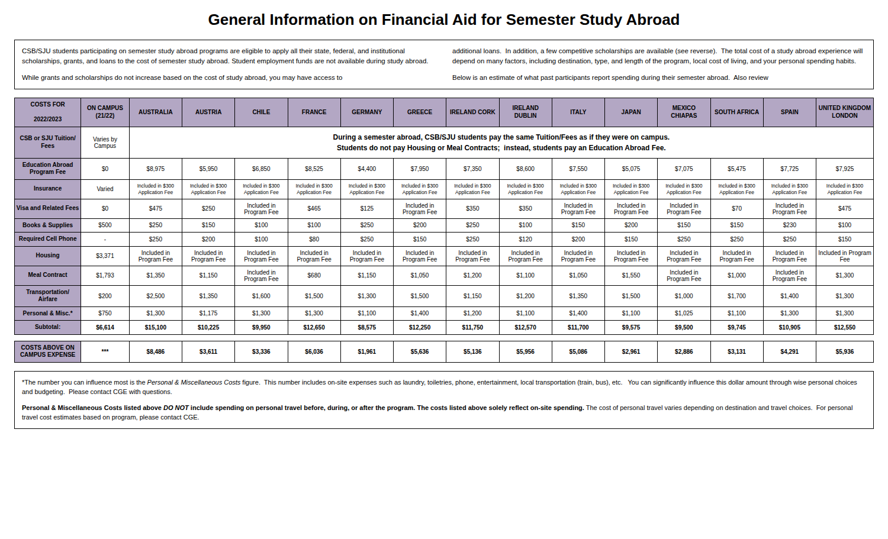General Information on Financial Aid for Semester Study Abroad
CSB/SJU students participating on semester study abroad programs are eligible to apply all their state, federal, and institutional scholarships, grants, and loans to the cost of semester study abroad. Student employment funds are not available during study abroad.
While grants and scholarships do not increase based on the cost of study abroad, you may have access to
additional loans. In addition, a few competitive scholarships are available (see reverse). The total cost of a study abroad experience will depend on many factors, including destination, type, and length of the program, local cost of living, and your personal spending habits.
Below is an estimate of what past participants report spending during their semester abroad. Also review
| COSTS FOR 2022/2023 | ON CAMPUS (21/22) | AUSTRALIA | AUSTRIA | CHILE | FRANCE | GERMANY | GREECE | IRELAND CORK | IRELAND DUBLIN | ITALY | JAPAN | MEXICO CHIAPAS | SOUTH AFRICA | SPAIN | UNITED KINGDOM LONDON |
| --- | --- | --- | --- | --- | --- | --- | --- | --- | --- | --- | --- | --- | --- | --- | --- |
| CSB or SJU Tuition/ Fees | Varies by Campus | During a semester abroad, CSB/SJU students pay the same Tuition/Fees as if they were on campus. Students do not pay Housing or Meal Contracts; instead, students pay an Education Abroad Fee. |
| Education Abroad Program Fee | $0 | $8,975 | $5,950 | $6,850 | $8,525 | $4,400 | $7,950 | $7,350 | $8,600 | $7,550 | $5,075 | $7,075 | $5,475 | $7,725 | $7,925 |
| Insurance | Varied | Included in $300 Application Fee | Included in $300 Application Fee | Included in $300 Application Fee | Included in $300 Application Fee | Included in $300 Application Fee | Included in $300 Application Fee | Included in $300 Application Fee | Included in $300 Application Fee | Included in $300 Application Fee | Included in $300 Application Fee | Included in $300 Application Fee | Included in $300 Application Fee | Included in $300 Application Fee | Included in $300 Application Fee |
| Visa and Related Fees | $0 | $475 | $250 | Included in Program Fee | $465 | $125 | Included in Program Fee | $350 | $350 | Included in Program Fee | Included in Program Fee | Included in Program Fee | $70 | Included in Program Fee | $475 |
| Books & Supplies | $500 | $250 | $150 | $100 | $100 | $250 | $200 | $250 | $100 | $150 | $200 | $150 | $150 | $230 | $100 |
| Required Cell Phone | - | $250 | $200 | $100 | $80 | $250 | $150 | $250 | $120 | $200 | $150 | $250 | $250 | $250 | $150 |
| Housing | $3,371 | Included in Program Fee | Included in Program Fee | Included in Program Fee | Included in Program Fee | Included in Program Fee | Included in Program Fee | Included in Program Fee | Included in Program Fee | Included in Program Fee | Included in Program Fee | Included in Program Fee | Included in Program Fee | Included in Program Fee | Included in Program Fee |
| Meal Contract | $1,793 | $1,350 | $1,150 | Included in Program Fee | $680 | $1,150 | $1,050 | $1,200 | $1,100 | $1,050 | $1,550 | Included in Program Fee | $1,000 | Included in Program Fee | $1,300 |
| Transportation/ Airfare | $200 | $2,500 | $1,350 | $1,600 | $1,500 | $1,300 | $1,500 | $1,150 | $1,200 | $1,350 | $1,500 | $1,000 | $1,700 | $1,400 | $1,300 |
| Personal & Misc.* | $750 | $1,300 | $1,175 | $1,300 | $1,300 | $1,100 | $1,400 | $1,200 | $1,100 | $1,400 | $1,100 | $1,025 | $1,100 | $1,300 | $1,300 |
| Subtotal: | $6,614 | $15,100 | $10,225 | $9,950 | $12,650 | $8,575 | $12,250 | $11,750 | $12,570 | $11,700 | $9,575 | $9,500 | $9,745 | $10,905 | $12,550 |
| COSTS ABOVE ON CAMPUS EXPENSE | *** | $8,486 | $3,611 | $3,336 | $6,036 | $1,961 | $5,636 | $5,136 | $5,956 | $5,086 | $2,961 | $2,886 | $3,131 | $4,291 | $5,936 |
*The number you can influence most is the Personal & Miscellaneous Costs figure. This number includes on-site expenses such as laundry, toiletries, phone, entertainment, local transportation (train, bus), etc. You can significantly influence this dollar amount through wise personal choices and budgeting. Please contact CGE with questions.
Personal & Miscellaneous Costs listed above DO NOT include spending on personal travel before, during, or after the program. The costs listed above solely reflect on-site spending. The cost of personal travel varies depending on destination and travel choices. For personal travel cost estimates based on program, please contact CGE.